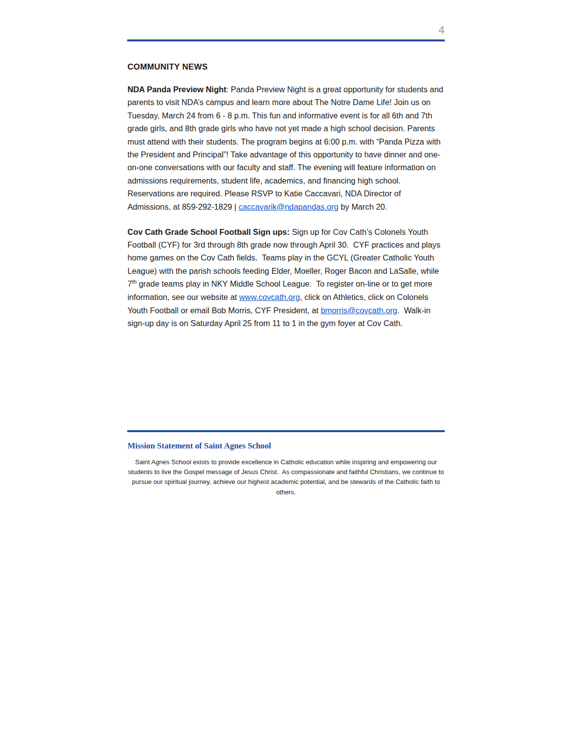4
COMMUNITY NEWS
NDA Panda Preview Night: Panda Preview Night is a great opportunity for students and parents to visit NDA’s campus and learn more about The Notre Dame Life! Join us on Tuesday, March 24 from 6 - 8 p.m. This fun and informative event is for all 6th and 7th grade girls, and 8th grade girls who have not yet made a high school decision. Parents must attend with their students. The program begins at 6:00 p.m. with “Panda Pizza with the President and Principal”! Take advantage of this opportunity to have dinner and one-on-one conversations with our faculty and staff. The evening will feature information on admissions requirements, student life, academics, and financing high school. Reservations are required. Please RSVP to Katie Caccavari, NDA Director of Admissions, at 859-292-1829 | caccavarik@ndapandas.org by March 20.
Cov Cath Grade School Football Sign ups: Sign up for Cov Cath’s Colonels Youth Football (CYF) for 3rd through 8th grade now through April 30. CYF practices and plays home games on the Cov Cath fields. Teams play in the GCYL (Greater Catholic Youth League) with the parish schools feeding Elder, Moeller, Roger Bacon and LaSalle, while 7th grade teams play in NKY Middle School League. To register on-line or to get more information, see our website at www.covcath.org, click on Athletics, click on Colonels Youth Football or email Bob Morris, CYF President, at bmorris@covcath.org. Walk-in sign-up day is on Saturday April 25 from 11 to 1 in the gym foyer at Cov Cath.
Mission Statement of Saint Agnes School
Saint Agnes School exists to provide excellence in Catholic education while inspiring and empowering our students to live the Gospel message of Jesus Christ. As compassionate and faithful Christians, we continue to pursue our spiritual journey, achieve our highest academic potential, and be stewards of the Catholic faith to others.